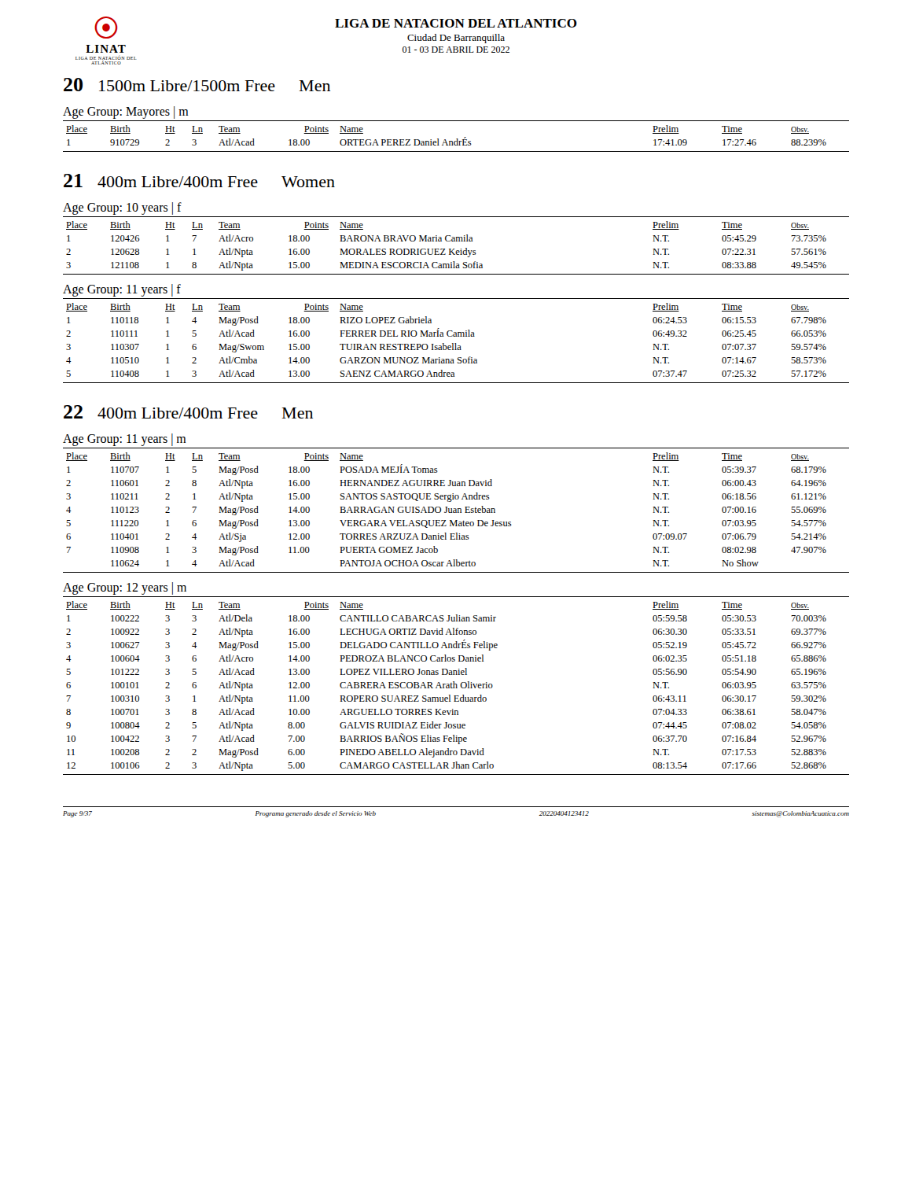⦿
LINAT
LIGA DE NATACIÓN DEL ATLÁNTICO
LIGA DE NATACION DEL ATLANTICO
Ciudad De Barranquilla
01 - 03 DE ABRIL DE 2022
201500m Libre/1500m FreeMen
Age Group: Mayores | m
| Place | Birth | Ht | Ln | Team | Points | Name | Prelim | Time | Obsv. |
| --- | --- | --- | --- | --- | --- | --- | --- | --- | --- |
| 1 | 910729 | 2 | 3 | Atl/Acad | 18.00 | ORTEGA PEREZ Daniel AndrÉs | 17:41.09 | 17:27.46 | 88.239% |
21400m Libre/400m FreeWomen
Age Group: 10 years | f
| Place | Birth | Ht | Ln | Team | Points | Name | Prelim | Time | Obsv. |
| --- | --- | --- | --- | --- | --- | --- | --- | --- | --- |
| 1 | 120426 | 1 | 7 | Atl/Acro | 18.00 | BARONA BRAVO Maria Camila | N.T. | 05:45.29 | 73.735% |
| 2 | 120628 | 1 | 1 | Atl/Npta | 16.00 | MORALES RODRIGUEZ Keidys | N.T. | 07:22.31 | 57.561% |
| 3 | 121108 | 1 | 8 | Atl/Npta | 15.00 | MEDINA ESCORCIA Camila Sofia | N.T. | 08:33.88 | 49.545% |
Age Group: 11 years | f
| Place | Birth | Ht | Ln | Team | Points | Name | Prelim | Time | Obsv. |
| --- | --- | --- | --- | --- | --- | --- | --- | --- | --- |
| 1 | 110118 | 1 | 4 | Mag/Posd | 18.00 | RIZO LOPEZ Gabriela | 06:24.53 | 06:15.53 | 67.798% |
| 2 | 110111 | 1 | 5 | Atl/Acad | 16.00 | FERRER DEL RIO MarÍa Camila | 06:49.32 | 06:25.45 | 66.053% |
| 3 | 110307 | 1 | 6 | Mag/Swom | 15.00 | TUIRAN RESTREPO Isabella | N.T. | 07:07.37 | 59.574% |
| 4 | 110510 | 1 | 2 | Atl/Cmba | 14.00 | GARZON MUNOZ Mariana Sofia | N.T. | 07:14.67 | 58.573% |
| 5 | 110408 | 1 | 3 | Atl/Acad | 13.00 | SAENZ CAMARGO Andrea | 07:37.47 | 07:25.32 | 57.172% |
22400m Libre/400m FreeMen
Age Group: 11 years | m
| Place | Birth | Ht | Ln | Team | Points | Name | Prelim | Time | Obsv. |
| --- | --- | --- | --- | --- | --- | --- | --- | --- | --- |
| 1 | 110707 | 1 | 5 | Mag/Posd | 18.00 | POSADA MEJÍA Tomas | N.T. | 05:39.37 | 68.179% |
| 2 | 110601 | 2 | 8 | Atl/Npta | 16.00 | HERNANDEZ AGUIRRE Juan David | N.T. | 06:00.43 | 64.196% |
| 3 | 110211 | 2 | 1 | Atl/Npta | 15.00 | SANTOS SASTOQUE Sergio Andres | N.T. | 06:18.56 | 61.121% |
| 4 | 110123 | 2 | 7 | Mag/Posd | 14.00 | BARRAGAN GUISADO Juan Esteban | N.T. | 07:00.16 | 55.069% |
| 5 | 111220 | 1 | 6 | Mag/Posd | 13.00 | VERGARA VELASQUEZ Mateo De Jesus | N.T. | 07:03.95 | 54.577% |
| 6 | 110401 | 2 | 4 | Atl/Sja | 12.00 | TORRES ARZUZA Daniel Elias | 07:09.07 | 07:06.79 | 54.214% |
| 7 | 110908 | 1 | 3 | Mag/Posd | 11.00 | PUERTA GOMEZ Jacob | N.T. | 08:02.98 | 47.907% |
| | 110624 | 1 | 4 | Atl/Acad | | PANTOJA OCHOA Oscar Alberto | N.T. | No Show | |
Age Group: 12 years | m
| Place | Birth | Ht | Ln | Team | Points | Name | Prelim | Time | Obsv. |
| --- | --- | --- | --- | --- | --- | --- | --- | --- | --- |
| 1 | 100222 | 3 | 3 | Atl/Dela | 18.00 | CANTILLO CABARCAS Julian Samir | 05:59.58 | 05:30.53 | 70.003% |
| 2 | 100922 | 3 | 2 | Atl/Npta | 16.00 | LECHUGA ORTIZ David Alfonso | 06:30.30 | 05:33.51 | 69.377% |
| 3 | 100627 | 3 | 4 | Mag/Posd | 15.00 | DELGADO CANTILLO AndrÉs Felipe | 05:52.19 | 05:45.72 | 66.927% |
| 4 | 100604 | 3 | 6 | Atl/Acro | 14.00 | PEDROZA BLANCO Carlos Daniel | 06:02.35 | 05:51.18 | 65.886% |
| 5 | 101222 | 3 | 5 | Atl/Acad | 13.00 | LOPEZ VILLERO Jonas Daniel | 05:56.90 | 05:54.90 | 65.196% |
| 6 | 100101 | 2 | 6 | Atl/Npta | 12.00 | CABRERA ESCOBAR Arath Oliverio | N.T. | 06:03.95 | 63.575% |
| 7 | 100310 | 3 | 1 | Atl/Npta | 11.00 | ROPERO SUAREZ Samuel Eduardo | 06:43.11 | 06:30.17 | 59.302% |
| 8 | 100701 | 3 | 8 | Atl/Acad | 10.00 | ARGUELLO TORRES Kevin | 07:04.33 | 06:38.61 | 58.047% |
| 9 | 100804 | 2 | 5 | Atl/Npta | 8.00 | GALVIS RUIDIAZ Eider Josue | 07:44.45 | 07:08.02 | 54.058% |
| 10 | 100422 | 3 | 7 | Atl/Acad | 7.00 | BARRIOS BAÑOS Elias Felipe | 06:37.70 | 07:16.84 | 52.967% |
| 11 | 100208 | 2 | 2 | Mag/Posd | 6.00 | PINEDO ABELLO Alejandro David | N.T. | 07:17.53 | 52.883% |
| 12 | 100106 | 2 | 3 | Atl/Npta | 5.00 | CAMARGO CASTELLAR Jhan Carlo | 08:13.54 | 07:17.66 | 52.868% |
Page 9/37 Programa generado desde el Servicio Web 20220404123412 sistemas@ColombiaAcuatica.com